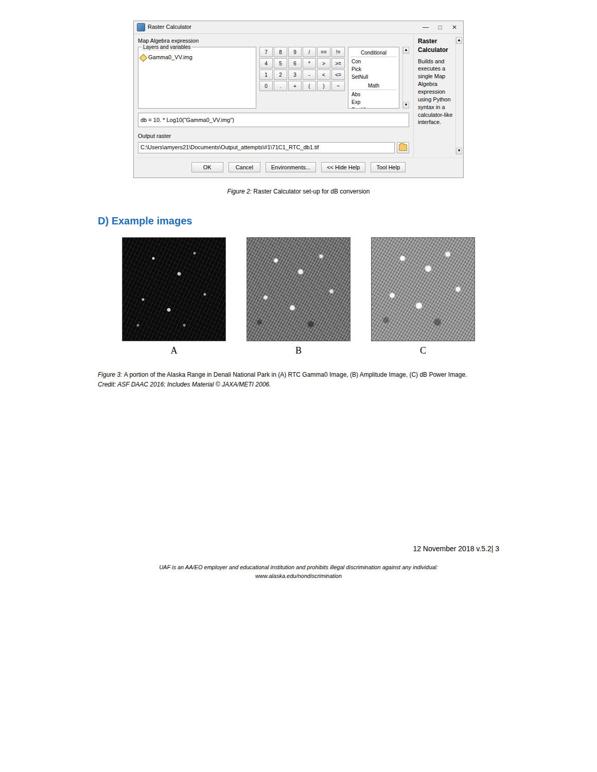Raster Calculator —□✕
Map Algebra expression
Layers and variables
Gamma0_VV.img
789/==!= 456*>>= 123-<<= 0.+()~
Conditional
Con
Pick
SetNull
Math
Abs
Exp
Exp10
▲
▼
db = 10. * Log10("Gamma0_VV.img")
Output raster
C:\Users\amyers21\Documents\Output_attempts\#1\71C1_RTC_db1.tif
Raster Calculator
Builds and executes a single Map Algebra expression using Python syntax in a calculator-like interface.
▲
▼
OK Cancel Environments... << Hide Help Tool Help
Figure 2: Raster Calculator set-up for dB conversion
D) Example images
A
B
C
Figure 3: A portion of the Alaska Range in Denali National Park in (A) RTC Gamma0 Image, (B) Amplitude Image, (C) dB Power Image. Credit: ASF DAAC 2016; Includes Material © JAXA/METI 2006.
12 November 2018 v.5.2| 3
UAF is an AA/EO employer and educational institution and prohibits illegal discrimination against any individual:
www.alaska.edu/nondiscrimination